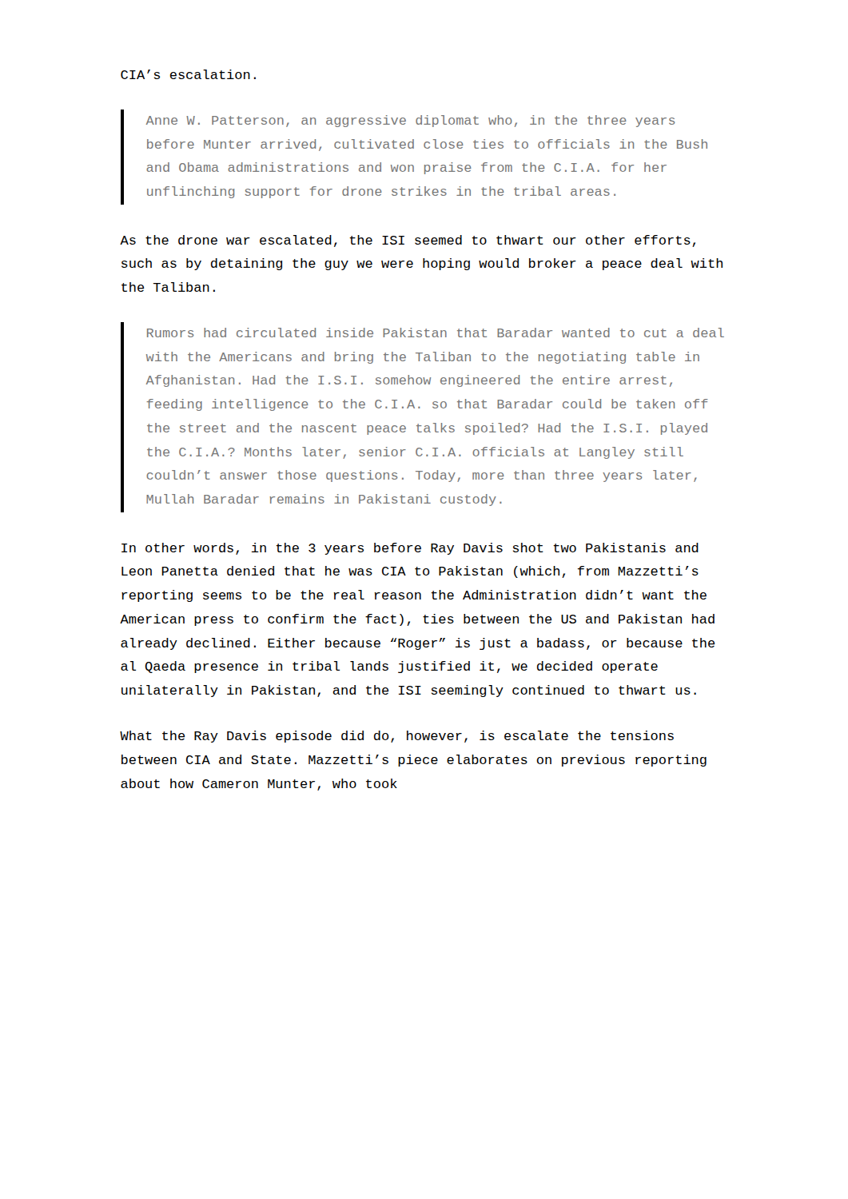CIA’s escalation.
Anne W. Patterson, an aggressive diplomat who, in the three years before Munter arrived, cultivated close ties to officials in the Bush and Obama administrations and won praise from the C.I.A. for her unflinching support for drone strikes in the tribal areas.
As the drone war escalated, the ISI seemed to thwart our other efforts, such as by detaining the guy we were hoping would broker a peace deal with the Taliban.
Rumors had circulated inside Pakistan that Baradar wanted to cut a deal with the Americans and bring the Taliban to the negotiating table in Afghanistan. Had the I.S.I. somehow engineered the entire arrest, feeding intelligence to the C.I.A. so that Baradar could be taken off the street and the nascent peace talks spoiled? Had the I.S.I. played the C.I.A.? Months later, senior C.I.A. officials at Langley still couldn’t answer those questions. Today, more than three years later, Mullah Baradar remains in Pakistani custody.
In other words, in the 3 years before Ray Davis shot two Pakistanis and Leon Panetta denied that he was CIA to Pakistan (which, from Mazzetti’s reporting seems to be the real reason the Administration didn’t want the American press to confirm the fact), ties between the US and Pakistan had already declined. Either because “Roger” is just a badass, or because the al Qaeda presence in tribal lands justified it, we decided operate unilaterally in Pakistan, and the ISI seemingly continued to thwart us.
What the Ray Davis episode did do, however, is escalate the tensions between CIA and State. Mazzetti’s piece elaborates on previous reporting about how Cameron Munter, who took